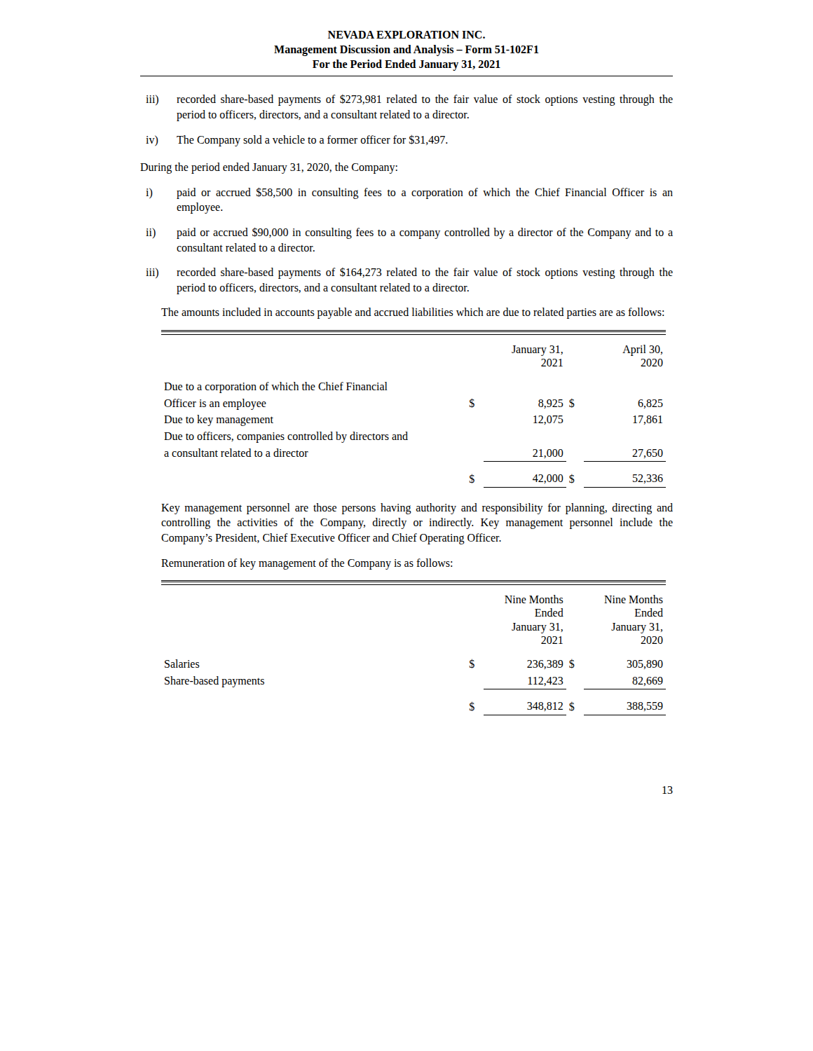NEVADA EXPLORATION INC.
Management Discussion and Analysis – Form 51-102F1
For the Period Ended January 31, 2021
iii) recorded share-based payments of $273,981 related to the fair value of stock options vesting through the period to officers, directors, and a consultant related to a director.
iv) The Company sold a vehicle to a former officer for $31,497.
During the period ended January 31, 2020, the Company:
i) paid or accrued $58,500 in consulting fees to a corporation of which the Chief Financial Officer is an employee.
ii) paid or accrued $90,000 in consulting fees to a company controlled by a director of the Company and to a consultant related to a director.
iii) recorded share-based payments of $164,273 related to the fair value of stock options vesting through the period to officers, directors, and a consultant related to a director.
The amounts included in accounts payable and accrued liabilities which are due to related parties are as follows:
| | | January 31, 2021 | | April 30, 2020 |
| --- | --- | --- | --- | --- |
| Due to a corporation of which the Chief Financial | | | | |
| Officer is an employee | $ | 8,925 | $ | 6,825 |
| Due to key management | | 12,075 | | 17,861 |
| Due to officers, companies controlled by directors and | | | | |
| a consultant related to a director | | 21,000 | | 27,650 |
| | $ | 42,000 | $ | 52,336 |
Key management personnel are those persons having authority and responsibility for planning, directing and controlling the activities of the Company, directly or indirectly. Key management personnel include the Company’s President, Chief Executive Officer and Chief Operating Officer.
Remuneration of key management of the Company is as follows:
| | | Nine Months Ended January 31, 2021 | | Nine Months Ended January 31, 2020 |
| --- | --- | --- | --- | --- |
| Salaries | $ | 236,389 | $ | 305,890 |
| Share-based payments | | 112,423 | | 82,669 |
| | $ | 348,812 | $ | 388,559 |
13